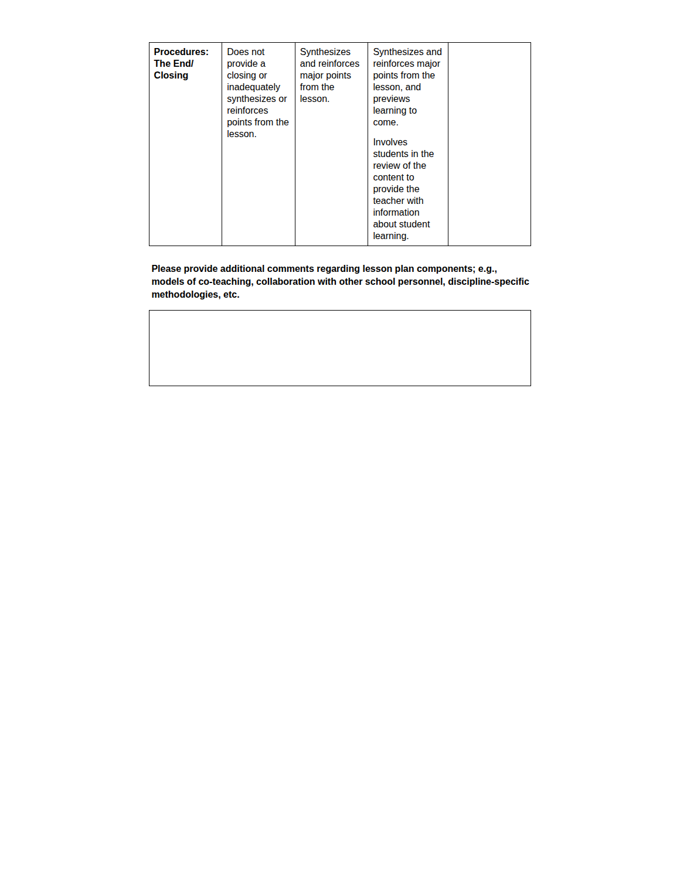| Procedures: The End/ Closing | Does not provide a closing or inadequately synthesizes or reinforces points from the lesson. | Synthesizes and reinforces major points from the lesson. | Synthesizes and reinforces major points from the lesson, and previews learning to come. Involves students in the review of the content to provide the teacher with information about student learning. | |
Please provide additional comments regarding lesson plan components; e.g., models of co-teaching, collaboration with other school personnel, discipline-specific methodologies, etc.